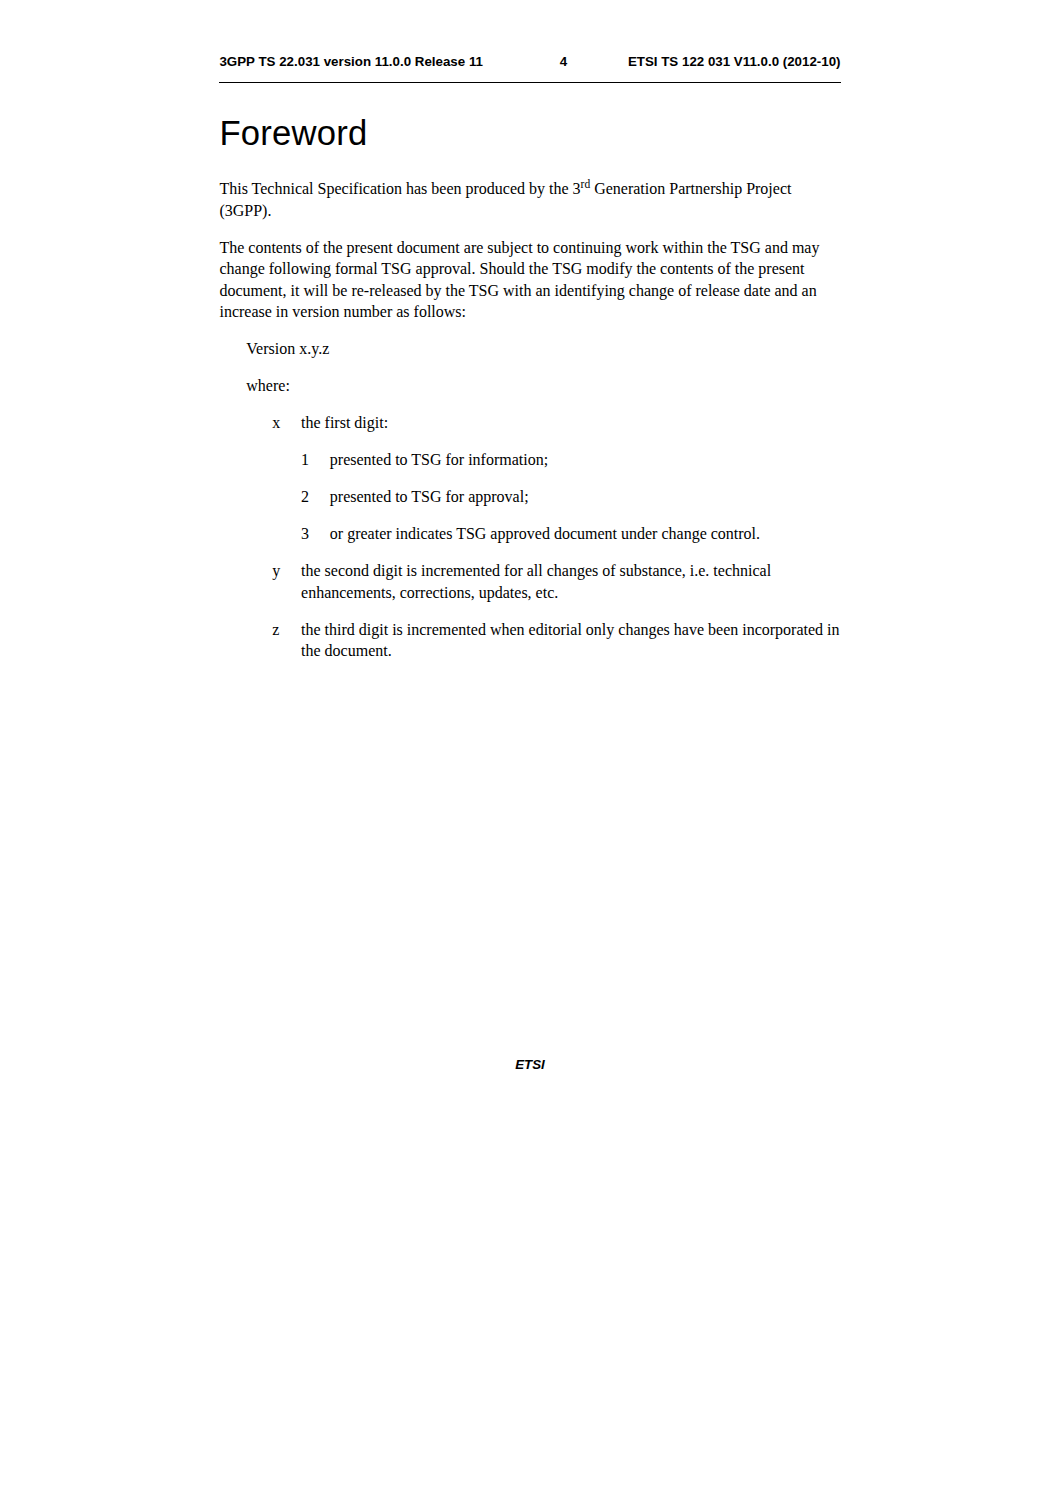3GPP TS 22.031 version 11.0.0 Release 11 4 ETSI TS 122 031 V11.0.0 (2012-10)
Foreword
This Technical Specification has been produced by the 3rd Generation Partnership Project (3GPP).
The contents of the present document are subject to continuing work within the TSG and may change following formal TSG approval. Should the TSG modify the contents of the present document, it will be re-released by the TSG with an identifying change of release date and an increase in version number as follows:
Version x.y.z
where:
x the first digit:
1 presented to TSG for information;
2 presented to TSG for approval;
3 or greater indicates TSG approved document under change control.
y the second digit is incremented for all changes of substance, i.e. technical enhancements, corrections, updates, etc.
z the third digit is incremented when editorial only changes have been incorporated in the document.
ETSI